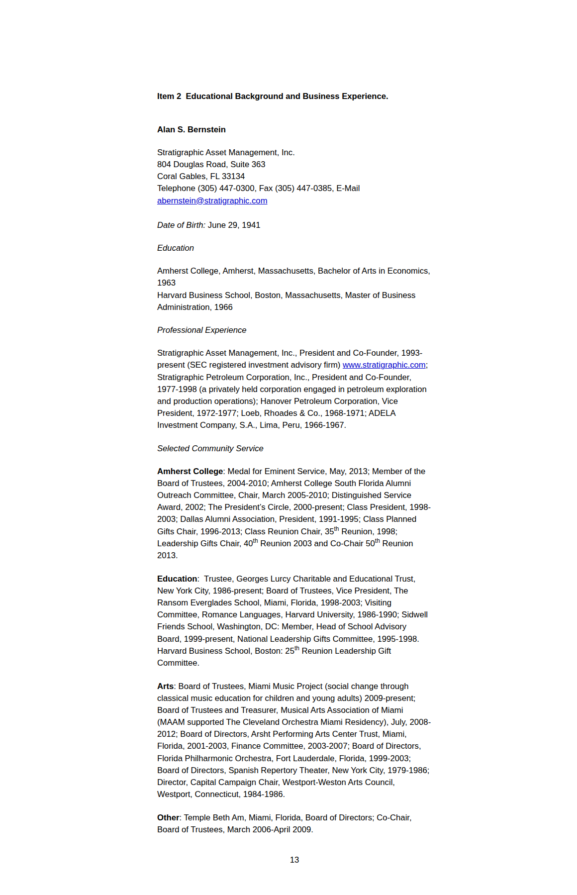Item 2 Educational Background and Business Experience.
Alan S. Bernstein
Stratigraphic Asset Management, Inc.
804 Douglas Road, Suite 363
Coral Gables, FL 33134
Telephone (305) 447-0300, Fax (305) 447-0385, E-Mail abernstein@stratigraphic.com
Date of Birth: June 29, 1941
Education
Amherst College, Amherst, Massachusetts, Bachelor of Arts in Economics, 1963
Harvard Business School, Boston, Massachusetts, Master of Business Administration, 1966
Professional Experience
Stratigraphic Asset Management, Inc., President and Co-Founder, 1993-present (SEC registered investment advisory firm) www.stratigraphic.com; Stratigraphic Petroleum Corporation, Inc., President and Co-Founder, 1977-1998 (a privately held corporation engaged in petroleum exploration and production operations); Hanover Petroleum Corporation, Vice President, 1972-1977; Loeb, Rhoades & Co., 1968-1971; ADELA Investment Company, S.A., Lima, Peru, 1966-1967.
Selected Community Service
Amherst College: Medal for Eminent Service, May, 2013; Member of the Board of Trustees, 2004-2010; Amherst College South Florida Alumni Outreach Committee, Chair, March 2005-2010; Distinguished Service Award, 2002; The President’s Circle, 2000-present; Class President, 1998-2003; Dallas Alumni Association, President, 1991-1995; Class Planned Gifts Chair, 1996-2013; Class Reunion Chair, 35th Reunion, 1998; Leadership Gifts Chair, 40th Reunion 2003 and Co-Chair 50th Reunion 2013.
Education: Trustee, Georges Lurcy Charitable and Educational Trust, New York City, 1986-present; Board of Trustees, Vice President, The Ransom Everglades School, Miami, Florida, 1998-2003; Visiting Committee, Romance Languages, Harvard University, 1986-1990; Sidwell Friends School, Washington, DC: Member, Head of School Advisory Board, 1999-present, National Leadership Gifts Committee, 1995-1998. Harvard Business School, Boston: 25th Reunion Leadership Gift Committee.
Arts: Board of Trustees, Miami Music Project (social change through classical music education for children and young adults) 2009-present; Board of Trustees and Treasurer, Musical Arts Association of Miami (MAAM supported The Cleveland Orchestra Miami Residency), July, 2008-2012; Board of Directors, Arsht Performing Arts Center Trust, Miami, Florida, 2001-2003, Finance Committee, 2003-2007; Board of Directors, Florida Philharmonic Orchestra, Fort Lauderdale, Florida, 1999-2003; Board of Directors, Spanish Repertory Theater, New York City, 1979-1986; Director, Capital Campaign Chair, Westport-Weston Arts Council, Westport, Connecticut, 1984-1986.
Other: Temple Beth Am, Miami, Florida, Board of Directors; Co-Chair, Board of Trustees, March 2006-April 2009.
13